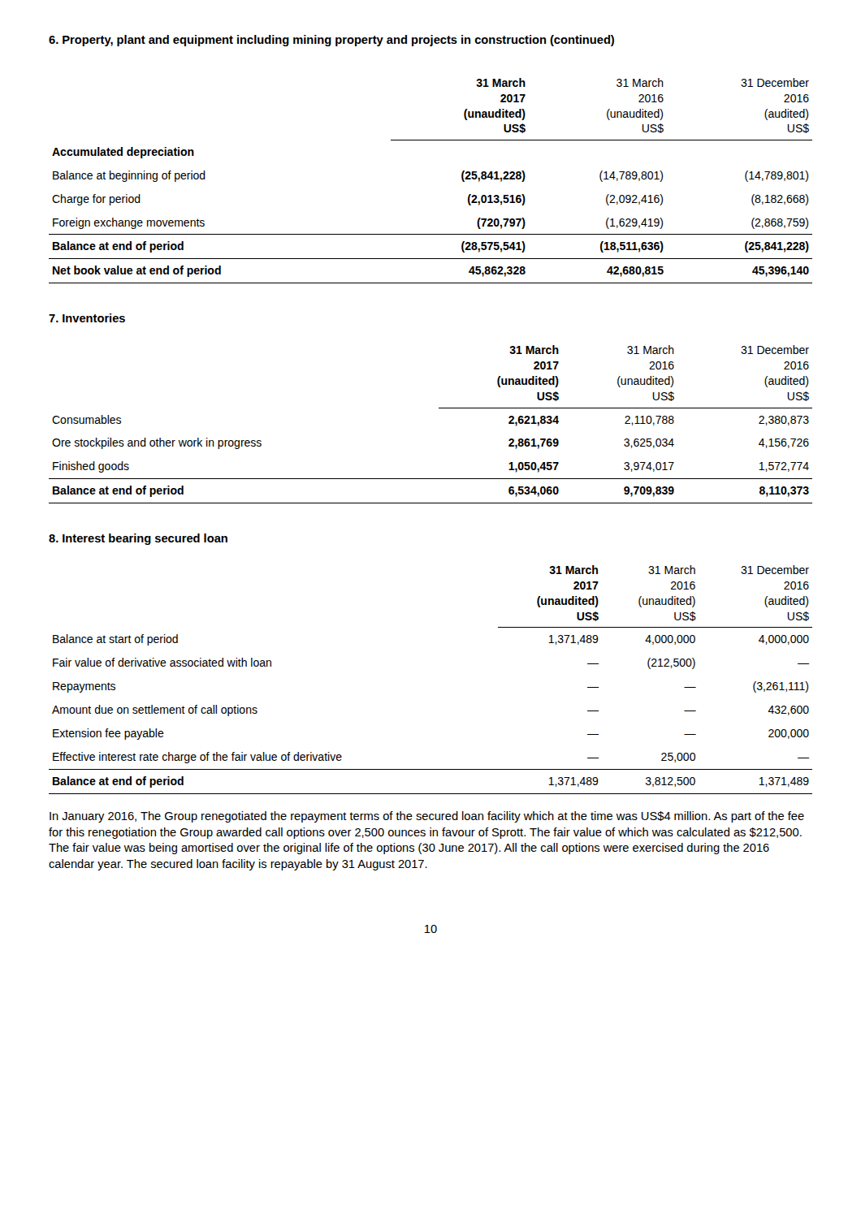6. Property, plant and equipment including mining property and projects in construction (continued)
| | 31 March 2017 (unaudited) US$ | 31 March 2016 (unaudited) US$ | 31 December 2016 (audited) US$ |
| --- | --- | --- | --- |
| Accumulated depreciation | | | |
| Balance at beginning of period | (25,841,228) | (14,789,801) | (14,789,801) |
| Charge for period | (2,013,516) | (2,092,416) | (8,182,668) |
| Foreign exchange movements | (720,797) | (1,629,419) | (2,868,759) |
| Balance at end of period | (28,575,541) | (18,511,636) | (25,841,228) |
| Net book value at end of period | 45,862,328 | 42,680,815 | 45,396,140 |
7. Inventories
| | 31 March 2017 (unaudited) US$ | 31 March 2016 (unaudited) US$ | 31 December 2016 (audited) US$ |
| --- | --- | --- | --- |
| Consumables | 2,621,834 | 2,110,788 | 2,380,873 |
| Ore stockpiles and other work in progress | 2,861,769 | 3,625,034 | 4,156,726 |
| Finished goods | 1,050,457 | 3,974,017 | 1,572,774 |
| Balance at end of period | 6,534,060 | 9,709,839 | 8,110,373 |
8. Interest bearing secured loan
| | 31 March 2017 (unaudited) US$ | 31 March 2016 (unaudited) US$ | 31 December 2016 (audited) US$ |
| --- | --- | --- | --- |
| Balance at start of period | 1,371,489 | 4,000,000 | 4,000,000 |
| Fair value of derivative associated with loan | — | (212,500) | — |
| Repayments | — | — | (3,261,111) |
| Amount due on settlement of call options | — | — | 432,600 |
| Extension fee payable | — | — | 200,000 |
| Effective interest rate charge of the fair value of derivative | — | 25,000 | — |
| Balance at end of period | 1,371,489 | 3,812,500 | 1,371,489 |
In January 2016, The Group renegotiated the repayment terms of the secured loan facility which at the time was US$4 million. As part of the fee for this renegotiation the Group awarded call options over 2,500 ounces in favour of Sprott. The fair value of which was calculated as $212,500. The fair value was being amortised over the original life of the options (30 June 2017). All the call options were exercised during the 2016 calendar year. The secured loan facility is repayable by 31 August 2017.
10